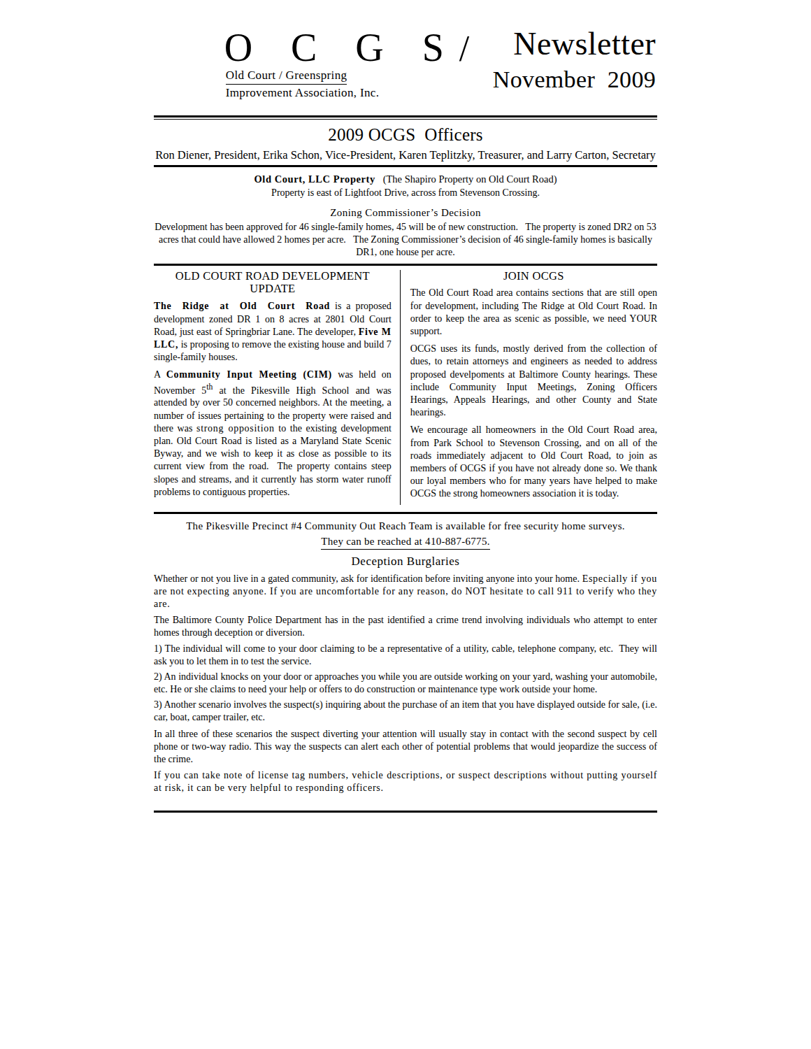O C G S /
Old Court / Greenspring
Improvement Association, Inc.
Newsletter
November 2009
2009 OCGS Officers
Ron Diener, President, Erika Schon, Vice-President, Karen Teplitzky, Treasurer, and Larry Carton, Secretary
Old Court, LLC Property (The Shapiro Property on Old Court Road)
Property is east of Lightfoot Drive, across from Stevenson Crossing.
Zoning Commissioner’s Decision
Development has been approved for 46 single-family homes, 45 will be of new construction. The property is zoned DR2 on 53 acres that could have allowed 2 homes per acre. The Zoning Commissioner’s decision of 46 single-family homes is basically DR1, one house per acre.
OLD COURT ROAD DEVELOPMENT
UPDATE
The Ridge at Old Court Road is a proposed development zoned DR 1 on 8 acres at 2801 Old Court Road, just east of Springbriar Lane. The developer, Five M LLC, is proposing to remove the existing house and build 7 single-family houses.
A Community Input Meeting (CIM) was held on November 5th at the Pikesville High School and was attended by over 50 concerned neighbors. At the meeting, a number of issues pertaining to the property were raised and there was strong opposition to the existing development plan. Old Court Road is listed as a Maryland State Scenic Byway, and we wish to keep it as close as possible to its current view from the road. The property contains steep slopes and streams, and it currently has storm water runoff problems to contiguous properties.
JOIN OCGS
The Old Court Road area contains sections that are still open for development, including The Ridge at Old Court Road. In order to keep the area as scenic as possible, we need YOUR support.
OCGS uses its funds, mostly derived from the collection of dues, to retain attorneys and engineers as needed to address proposed develpoments at Baltimore County hearings. These include Community Input Meetings, Zoning Officers Hearings, Appeals Hearings, and other County and State hearings.
We encourage all homeowners in the Old Court Road area, from Park School to Stevenson Crossing, and on all of the roads immediately adjacent to Old Court Road, to join as members of OCGS if you have not already done so. We thank our loyal members who for many years have helped to make OCGS the strong homeowners association it is today.
The Pikesville Precinct #4 Community Out Reach Team is available for free security home surveys.
They can be reached at 410-887-6775.
Deception Burglaries
Whether or not you live in a gated community, ask for identification before inviting anyone into your home. Especially if you are not expecting anyone. If you are uncomfortable for any reason, do NOT hesitate to call 911 to verify who they are.
The Baltimore County Police Department has in the past identified a crime trend involving individuals who attempt to enter homes through deception or diversion.
1) The individual will come to your door claiming to be a representative of a utility, cable, telephone company, etc. They will ask you to let them in to test the service.
2) An individual knocks on your door or approaches you while you are outside working on your yard, washing your automobile, etc. He or she claims to need your help or offers to do construction or maintenance type work outside your home.
3) Another scenario involves the suspect(s) inquiring about the purchase of an item that you have displayed outside for sale, (i.e. car, boat, camper trailer, etc.
In all three of these scenarios the suspect diverting your attention will usually stay in contact with the second suspect by cell phone or two-way radio. This way the suspects can alert each other of potential problems that would jeopardize the success of the crime.
If you can take note of license tag numbers, vehicle descriptions, or suspect descriptions without putting yourself at risk, it can be very helpful to responding officers.